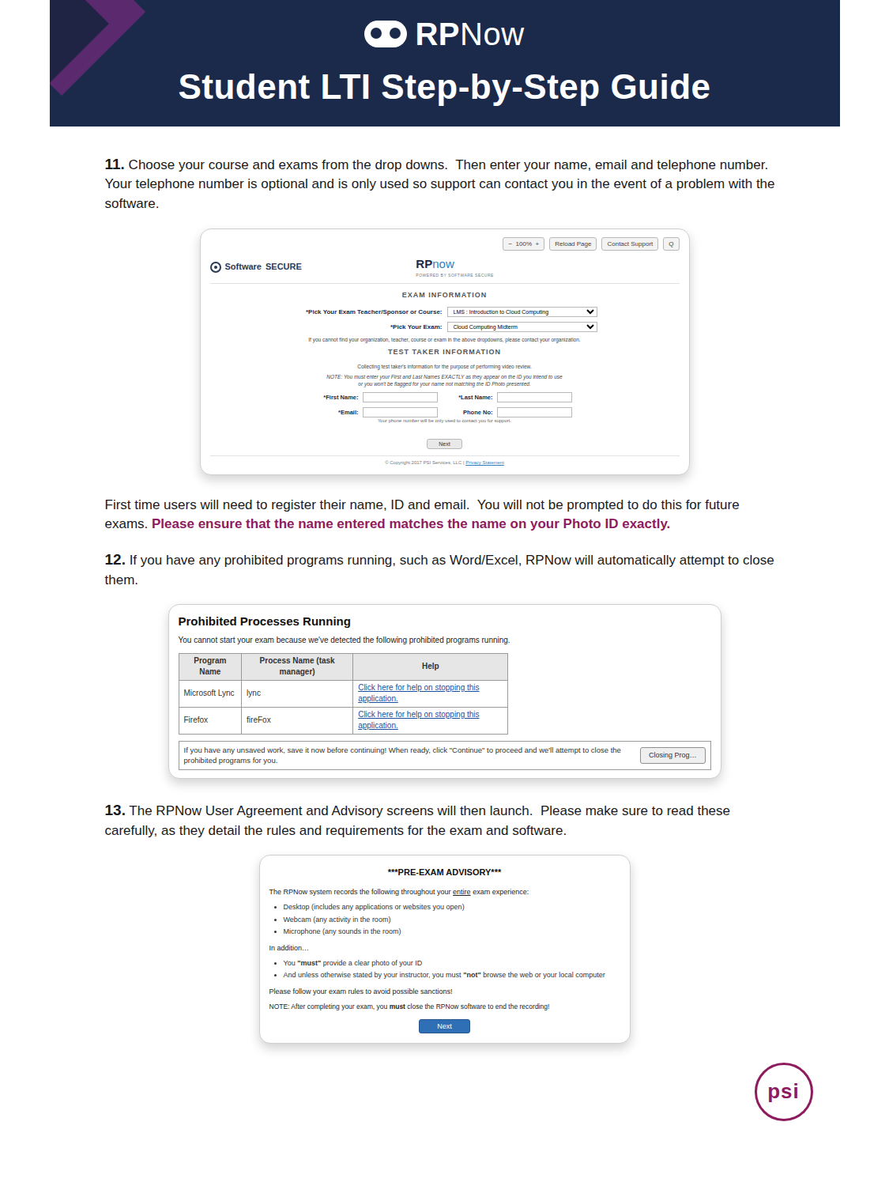RP Now
Student LTI Step-by-Step Guide
11. Choose your course and exams from the drop downs. Then enter your name, email and telephone number. Your telephone number is optional and is only used so support can contact you in the event of a problem with the software.
− 100% + Reload Page Contact Support Q
SoftwareSECURE
RPnow POWERED BY SOFTWARE SECURE
Exam Information
*Pick Your Exam Teacher/Sponsor or Course: LMS : Introduction to Cloud Computing
*Pick Your Exam: Cloud Computing Midterm
If you cannot find your organization, teacher, course or exam in the above dropdowns, please contact your organization.
Test Taker Information
Collecting test taker's information for the purpose of performing video review.
NOTE: You must enter your First and Last Names EXACTLY as they appear on the ID you intend to use
or you won't be flagged for your name not matching the ID Photo presented.
*First Name:
*Email:
*Last Name:
Phone No:
Your phone number will be only used to contact you for support.
Next
© Copyright 2017 PSI Services, LLC | Privacy Statement
First time users will need to register their name, ID and email. You will not be prompted to do this for future exams. Please ensure that the name entered matches the name on your Photo ID exactly.
12. If you have any prohibited programs running, such as Word/Excel, RPNow will automatically attempt to close them.
Prohibited Processes Running
You cannot start your exam because we've detected the following prohibited programs running.
| Program Name | Process Name (task manager) | Help |
| --- | --- | --- |
| Microsoft Lync | lync | Click here for help on stopping this application. |
| Firefox | fireFox | Click here for help on stopping this application. |
If you have any unsaved work, save it now before continuing! When ready, click "Continue" to proceed and we'll attempt to close the prohibited programs for you. Closing Prog…
13. The RPNow User Agreement and Advisory screens will then launch. Please make sure to read these carefully, as they detail the rules and requirements for the exam and software.
***PRE-EXAM ADVISORY***
The RPNow system records the following throughout your entire exam experience:
Desktop (includes any applications or websites you open)
Webcam (any activity in the room)
Microphone (any sounds in the room)
In addition…
You "must" provide a clear photo of your ID
And unless otherwise stated by your instructor, you must "not" browse the web or your local computer
Please follow your exam rules to avoid possible sanctions!
NOTE: After completing your exam, you must close the RPNow software to end the recording!
Next
psi